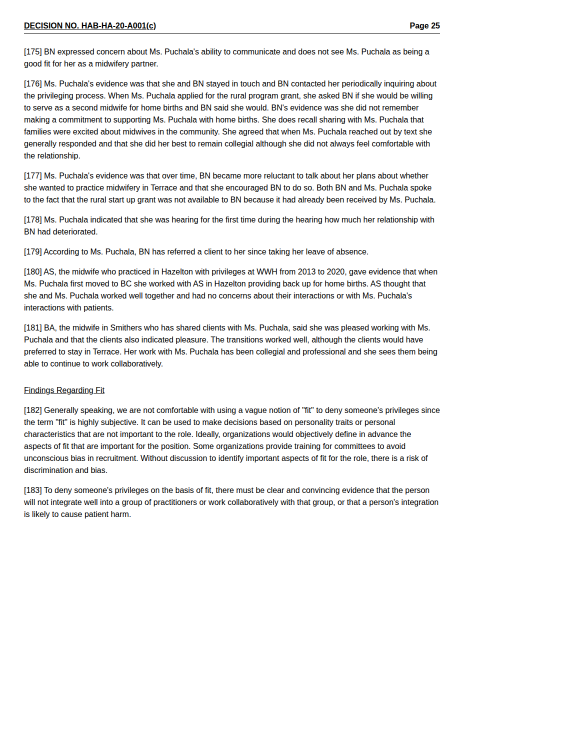DECISION NO. HAB-HA-20-A001(c) Page 25
[175] BN expressed concern about Ms. Puchala's ability to communicate and does not see Ms. Puchala as being a good fit for her as a midwifery partner.
[176] Ms. Puchala's evidence was that she and BN stayed in touch and BN contacted her periodically inquiring about the privileging process. When Ms. Puchala applied for the rural program grant, she asked BN if she would be willing to serve as a second midwife for home births and BN said she would. BN's evidence was she did not remember making a commitment to supporting Ms. Puchala with home births. She does recall sharing with Ms. Puchala that families were excited about midwives in the community. She agreed that when Ms. Puchala reached out by text she generally responded and that she did her best to remain collegial although she did not always feel comfortable with the relationship.
[177] Ms. Puchala's evidence was that over time, BN became more reluctant to talk about her plans about whether she wanted to practice midwifery in Terrace and that she encouraged BN to do so. Both BN and Ms. Puchala spoke to the fact that the rural start up grant was not available to BN because it had already been received by Ms. Puchala.
[178] Ms. Puchala indicated that she was hearing for the first time during the hearing how much her relationship with BN had deteriorated.
[179] According to Ms. Puchala, BN has referred a client to her since taking her leave of absence.
[180] AS, the midwife who practiced in Hazelton with privileges at WWH from 2013 to 2020, gave evidence that when Ms. Puchala first moved to BC she worked with AS in Hazelton providing back up for home births. AS thought that she and Ms. Puchala worked well together and had no concerns about their interactions or with Ms. Puchala's interactions with patients.
[181] BA, the midwife in Smithers who has shared clients with Ms. Puchala, said she was pleased working with Ms. Puchala and that the clients also indicated pleasure. The transitions worked well, although the clients would have preferred to stay in Terrace. Her work with Ms. Puchala has been collegial and professional and she sees them being able to continue to work collaboratively.
Findings Regarding Fit
[182] Generally speaking, we are not comfortable with using a vague notion of "fit" to deny someone's privileges since the term "fit" is highly subjective. It can be used to make decisions based on personality traits or personal characteristics that are not important to the role. Ideally, organizations would objectively define in advance the aspects of fit that are important for the position. Some organizations provide training for committees to avoid unconscious bias in recruitment. Without discussion to identify important aspects of fit for the role, there is a risk of discrimination and bias.
[183] To deny someone's privileges on the basis of fit, there must be clear and convincing evidence that the person will not integrate well into a group of practitioners or work collaboratively with that group, or that a person's integration is likely to cause patient harm.